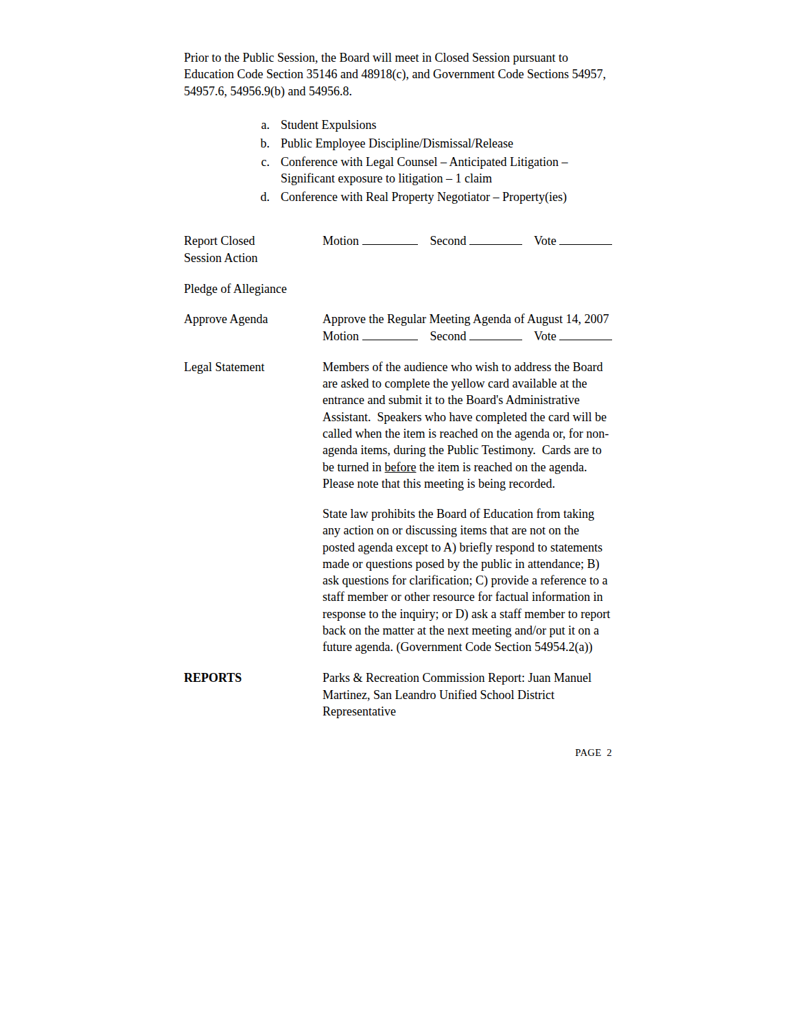Prior to the Public Session, the Board will meet in Closed Session pursuant to Education Code Section 35146 and 48918(c), and Government Code Sections 54957, 54957.6, 54956.9(b) and 54956.8.
Student Expulsions
Public Employee Discipline/Dismissal/Release
Conference with Legal Counsel – Anticipated Litigation – Significant exposure to litigation – 1 claim
Conference with Real Property Negotiator – Property(ies)
| Report Closed Session Action | Motion Second Vote |
| Pledge of Allegiance | |
| Approve Agenda | Approve the Regular Meeting Agenda of August 14, 2007 Motion Second Vote |
| Legal Statement | Members of the audience who wish to address the Board are asked to complete the yellow card available at the entrance and submit it to the Board's Administrative Assistant. Speakers who have completed the card will be called when the item is reached on the agenda or, for non-agenda items, during the Public Testimony. Cards are to be turned in before the item is reached on the agenda. Please note that this meeting is being recorded. State law prohibits the Board of Education from taking any action on or discussing items that are not on the posted agenda except to A) briefly respond to statements made or questions posed by the public in attendance; B) ask questions for clarification; C) provide a reference to a staff member or other resource for factual information in response to the inquiry; or D) ask a staff member to report back on the matter at the next meeting and/or put it on a future agenda. (Government Code Section 54954.2(a)) |
| REPORTS | Parks & Recreation Commission Report: Juan Manuel Martinez, San Leandro Unified School District Representative |
PAGE 2